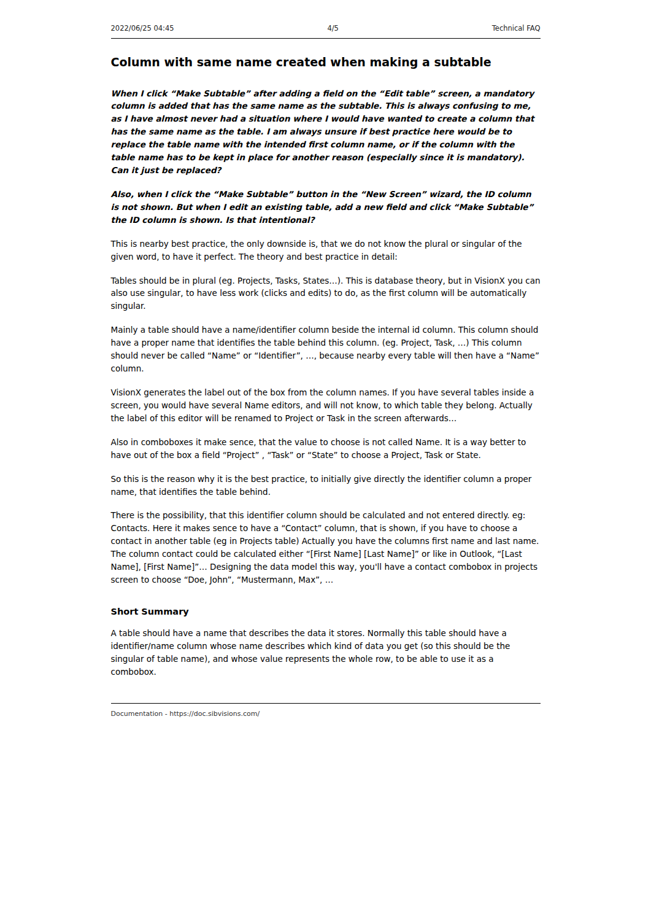2022/06/25 04:45
4/5
Technical FAQ
Column with same name created when making a subtable
When I click “Make Subtable” after adding a field on the “Edit table” screen, a mandatory column is added that has the same name as the subtable. This is always confusing to me, as I have almost never had a situation where I would have wanted to create a column that has the same name as the table. I am always unsure if best practice here would be to replace the table name with the intended first column name, or if the column with the table name has to be kept in place for another reason (especially since it is mandatory). Can it just be replaced?
Also, when I click the “Make Subtable” button in the “New Screen” wizard, the ID column is not shown. But when I edit an existing table, add a new field and click “Make Subtable” the ID column is shown. Is that intentional?
This is nearby best practice, the only downside is, that we do not know the plural or singular of the given word, to have it perfect. The theory and best practice in detail:
Tables should be in plural (eg. Projects, Tasks, States…). This is database theory, but in VisionX you can also use singular, to have less work (clicks and edits) to do, as the first column will be automatically singular.
Mainly a table should have a name/identifier column beside the internal id column. This column should have a proper name that identifies the table behind this column. (eg. Project, Task, …) This column should never be called “Name” or “Identifier”, …, because nearby every table will then have a “Name” column.
VisionX generates the label out of the box from the column names. If you have several tables inside a screen, you would have several Name editors, and will not know, to which table they belong. Actually the label of this editor will be renamed to Project or Task in the screen afterwards…
Also in comboboxes it make sence, that the value to choose is not called Name. It is a way better to have out of the box a field “Project” , “Task” or “State” to choose a Project, Task or State.
So this is the reason why it is the best practice, to initially give directly the identifier column a proper name, that identifies the table behind.
There is the possibility, that this identifier column should be calculated and not entered directly. eg: Contacts. Here it makes sence to have a “Contact” column, that is shown, if you have to choose a contact in another table (eg in Projects table) Actually you have the columns first name and last name. The column contact could be calculated either “[First Name] [Last Name]” or like in Outlook, “[Last Name], [First Name]”… Designing the data model this way, you'll have a contact combobox in projects screen to choose “Doe, John”, “Mustermann, Max”, …
Short Summary
A table should have a name that describes the data it stores. Normally this table should have a identifier/name column whose name describes which kind of data you get (so this should be the singular of table name), and whose value represents the whole row, to be able to use it as a combobox.
Documentation - https://doc.sibvisions.com/